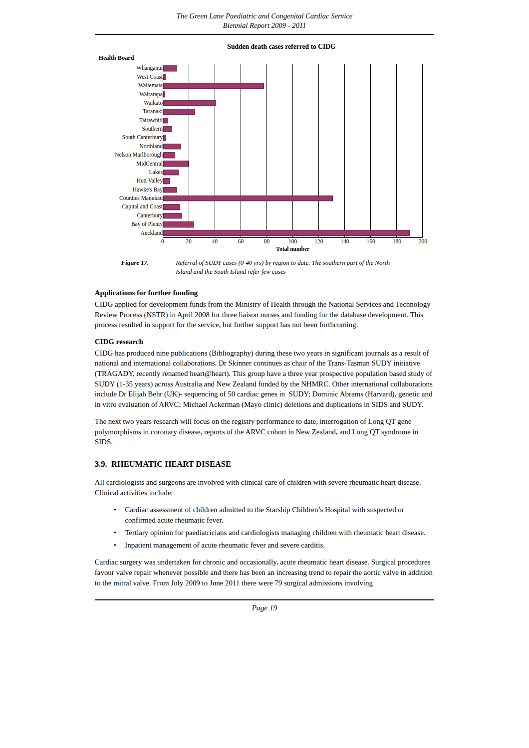The Green Lane Paediatric and Congenital Cardiac Service
Biennial Report 2009 - 2011
Sudden death cases referred to CIDG
Health Board
| Whanganui | |
| West Coast | |
| Waitemata | |
| Wairarapa | |
| Waikato | |
| Taranaki | |
| Tairawhiti | |
| Southern | |
| South Canterbury | |
| Northland | |
| Nelson Marlborough | |
| MidCentral | |
| Lakes | |
| Hutt Valley | |
| Hawke's Bay | |
| Counties Manukau | |
| Capital and Coast | |
| Canterbury | |
| Bay of Plenty | |
| Auckland | |
0 20 40 60 80 100 120 140 160 180 200
Total number
Figure 17.
Referral of SUDY cases (0-40 yrs) by region to date. The southern part of the North Island and the South Island refer few cases
Applications for further funding
CIDG applied for development funds from the Ministry of Health through the National Services and Technology Review Process (NSTR) in April 2008 for three liaison nurses and funding for the database development. This process resulted in support for the service, but further support has not been forthcoming.
CIDG research
CIDG has produced nine publications (Bibliography) during these two years in significant journals as a result of national and international collaborations. Dr Skinner continues as chair of the Trans-Tasman SUDY initiative (TRAGADY, recently renamed heart@heart). This group have a three year prospective population based study of SUDY (1-35 years) across Australia and New Zealand funded by the NHMRC. Other international collaborations include Dr Elijah Behr (UK)- sequencing of 50 cardiac genes in SUDY; Dominic Abrams (Harvard), genetic and in vitro evaluation of ARVC; Michael Ackerman (Mayo clinic) deletions and duplications in SIDS and SUDY.
The next two years research will focus on the registry performance to date, interrogation of Long QT gene polymorphisms in coronary disease, reports of the ARVC cohort in New Zealand, and Long QT syndrome in SIDS.
3.9. RHEUMATIC HEART DISEASE
All cardiologists and surgeons are involved with clinical care of children with severe rheumatic heart disease. Clinical activities include:
Cardiac assessment of children admitted to the Starship Children’s Hospital with suspected or confirmed acute rheumatic fever.
Tertiary opinion for paediatricians and cardiologists managing children with rheumatic heart disease.
Inpatient management of acute rheumatic fever and severe carditis.
Cardiac surgery was undertaken for chronic and occasionally, acute rheumatic heart disease. Surgical procedures favour valve repair whenever possible and there has been an increasing trend to repair the aortic valve in addition to the mitral valve. From July 2009 to June 2011 there were 79 surgical admissions involving
Page 19